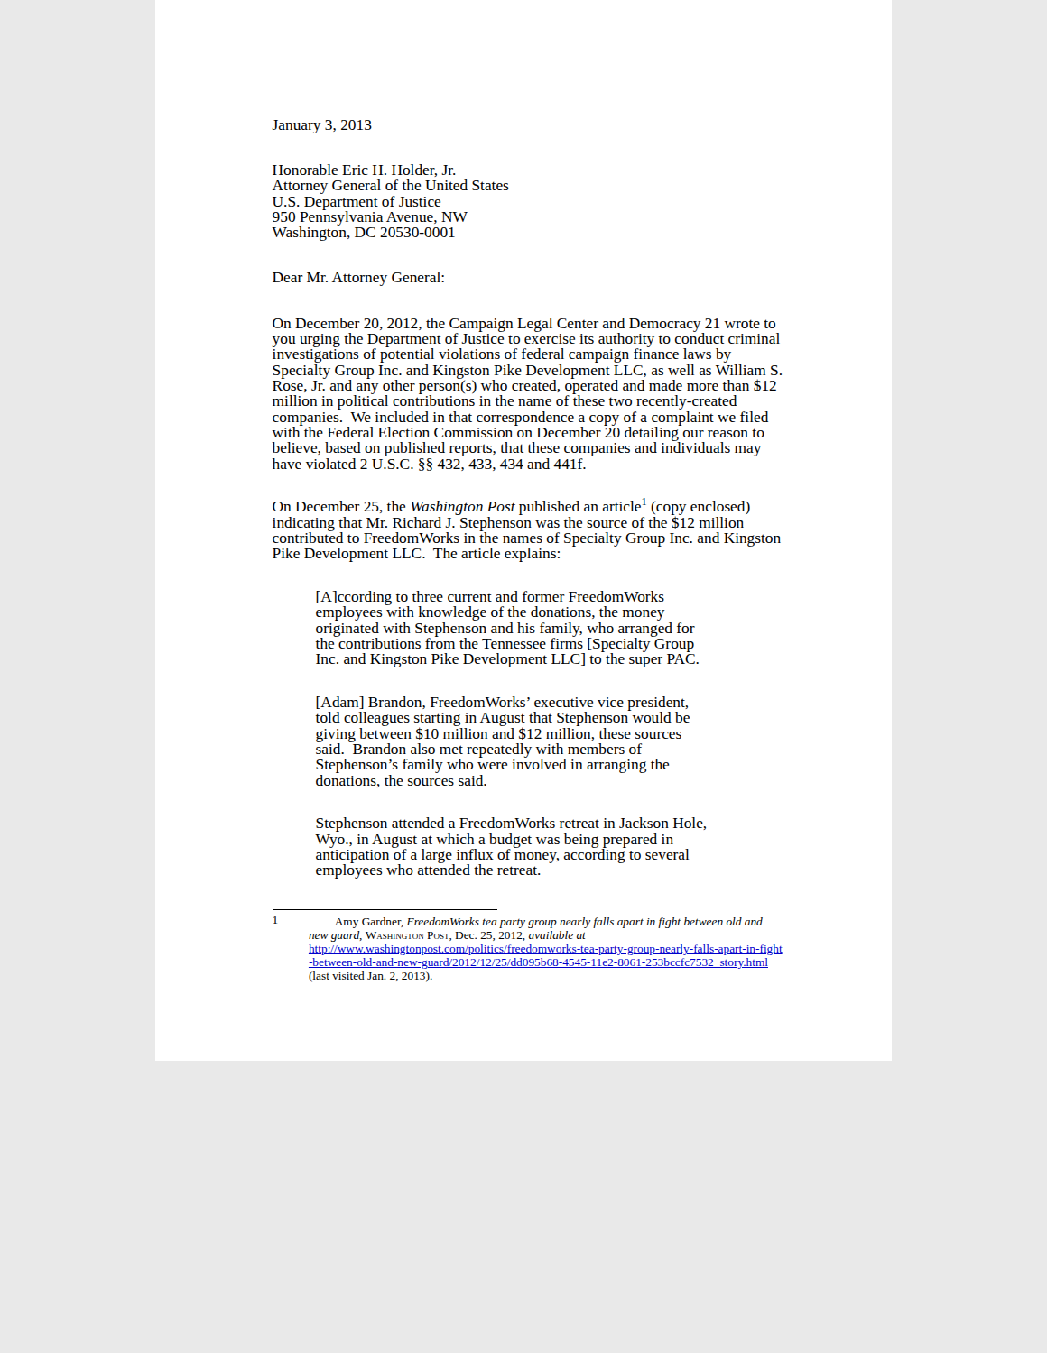January 3, 2013
Honorable Eric H. Holder, Jr.
Attorney General of the United States
U.S. Department of Justice
950 Pennsylvania Avenue, NW
Washington, DC 20530-0001
Dear Mr. Attorney General:
On December 20, 2012, the Campaign Legal Center and Democracy 21 wrote to you urging the Department of Justice to exercise its authority to conduct criminal investigations of potential violations of federal campaign finance laws by Specialty Group Inc. and Kingston Pike Development LLC, as well as William S. Rose, Jr. and any other person(s) who created, operated and made more than $12 million in political contributions in the name of these two recently-created companies. We included in that correspondence a copy of a complaint we filed with the Federal Election Commission on December 20 detailing our reason to believe, based on published reports, that these companies and individuals may have violated 2 U.S.C. §§ 432, 433, 434 and 441f.
On December 25, the Washington Post published an article1 (copy enclosed) indicating that Mr. Richard J. Stephenson was the source of the $12 million contributed to FreedomWorks in the names of Specialty Group Inc. and Kingston Pike Development LLC. The article explains:
[A]ccording to three current and former FreedomWorks employees with knowledge of the donations, the money originated with Stephenson and his family, who arranged for the contributions from the Tennessee firms [Specialty Group Inc. and Kingston Pike Development LLC] to the super PAC.
[Adam] Brandon, FreedomWorks’ executive vice president, told colleagues starting in August that Stephenson would be giving between $10 million and $12 million, these sources said. Brandon also met repeatedly with members of Stephenson’s family who were involved in arranging the donations, the sources said.
Stephenson attended a FreedomWorks retreat in Jackson Hole, Wyo., in August at which a budget was being prepared in anticipation of a large influx of money, according to several employees who attended the retreat.
1
Amy Gardner, FreedomWorks tea party group nearly falls apart in fight between old and new guard, Washington Post, Dec. 25, 2012, available at
http://www.washingtonpost.com/politics/freedomworks-tea-party-group-nearly-falls-apart-in-fight-between-old-and-new-guard/2012/12/25/dd095b68-4545-11e2-8061-253bccfc7532_story.html (last visited Jan. 2, 2013).